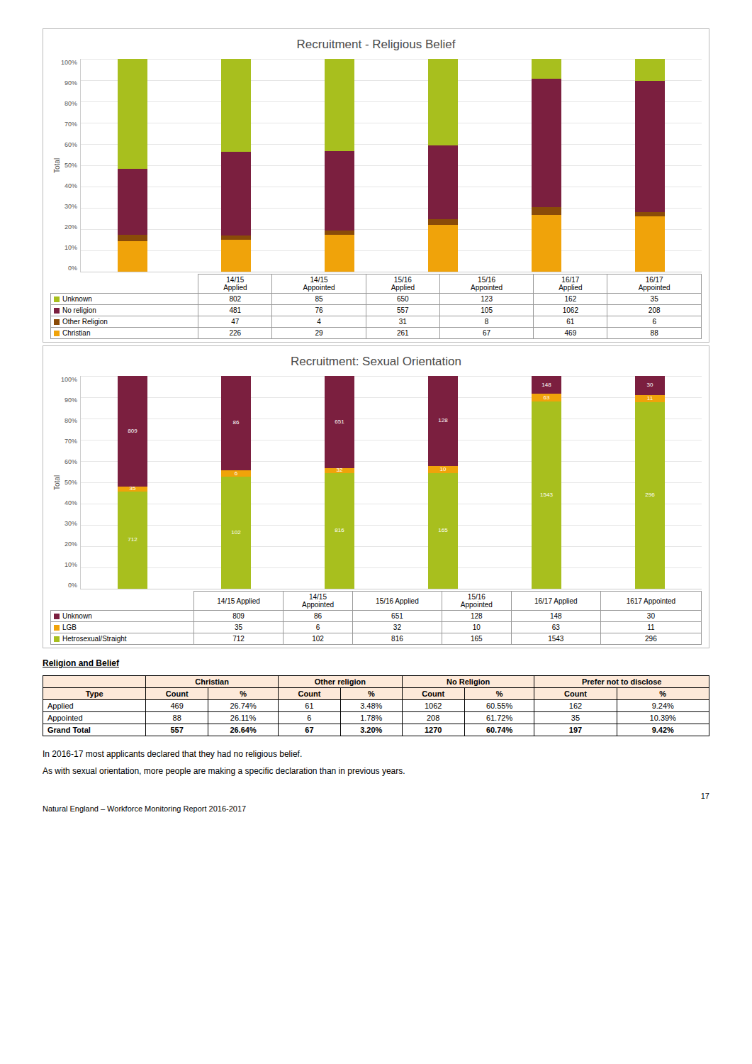Recruitment - Religious Belief
Total
100% 90% 80% 70% 60% 50% 40% 30% 20% 10% 0%
| | 14/15 Applied | 14/15 Appointed | 15/16 Applied | 15/16 Appointed | 16/17 Applied | 16/17 Appointed |
| Unknown | 802 | 85 | 650 | 123 | 162 | 35 |
| No religion | 481 | 76 | 557 | 105 | 1062 | 208 |
| Other Religion | 47 | 4 | 31 | 8 | 61 | 6 |
| Christian | 226 | 29 | 261 | 67 | 469 | 88 |
Recruitment: Sexual Orientation
Total
100% 90% 80% 70% 60% 50% 40% 30% 20% 10% 0%
809
35
712
86
6
102
651
32
816
128
10
165
148
63
1543
30
11
296
| | 14/15 Applied | 14/15 Appointed | 15/16 Applied | 15/16 Appointed | 16/17 Applied | 1617 Appointed |
| Unknown | 809 | 86 | 651 | 128 | 148 | 30 |
| LGB | 35 | 6 | 32 | 10 | 63 | 11 |
| Hetrosexual/Straight | 712 | 102 | 816 | 165 | 1543 | 296 |
Religion and Belief
| | Christian | Other religion | No Religion | Prefer not to disclose |
| --- | --- | --- | --- | --- |
| Type | Count | % | Count | % | Count | % | Count | % |
| Applied | 469 | 26.74% | 61 | 3.48% | 1062 | 60.55% | 162 | 9.24% |
| Appointed | 88 | 26.11% | 6 | 1.78% | 208 | 61.72% | 35 | 10.39% |
| Grand Total | 557 | 26.64% | 67 | 3.20% | 1270 | 60.74% | 197 | 9.42% |
In 2016-17 most applicants declared that they had no religious belief.
As with sexual orientation, more people are making a specific declaration than in previous years.
17 Natural England – Workforce Monitoring Report 2016-2017